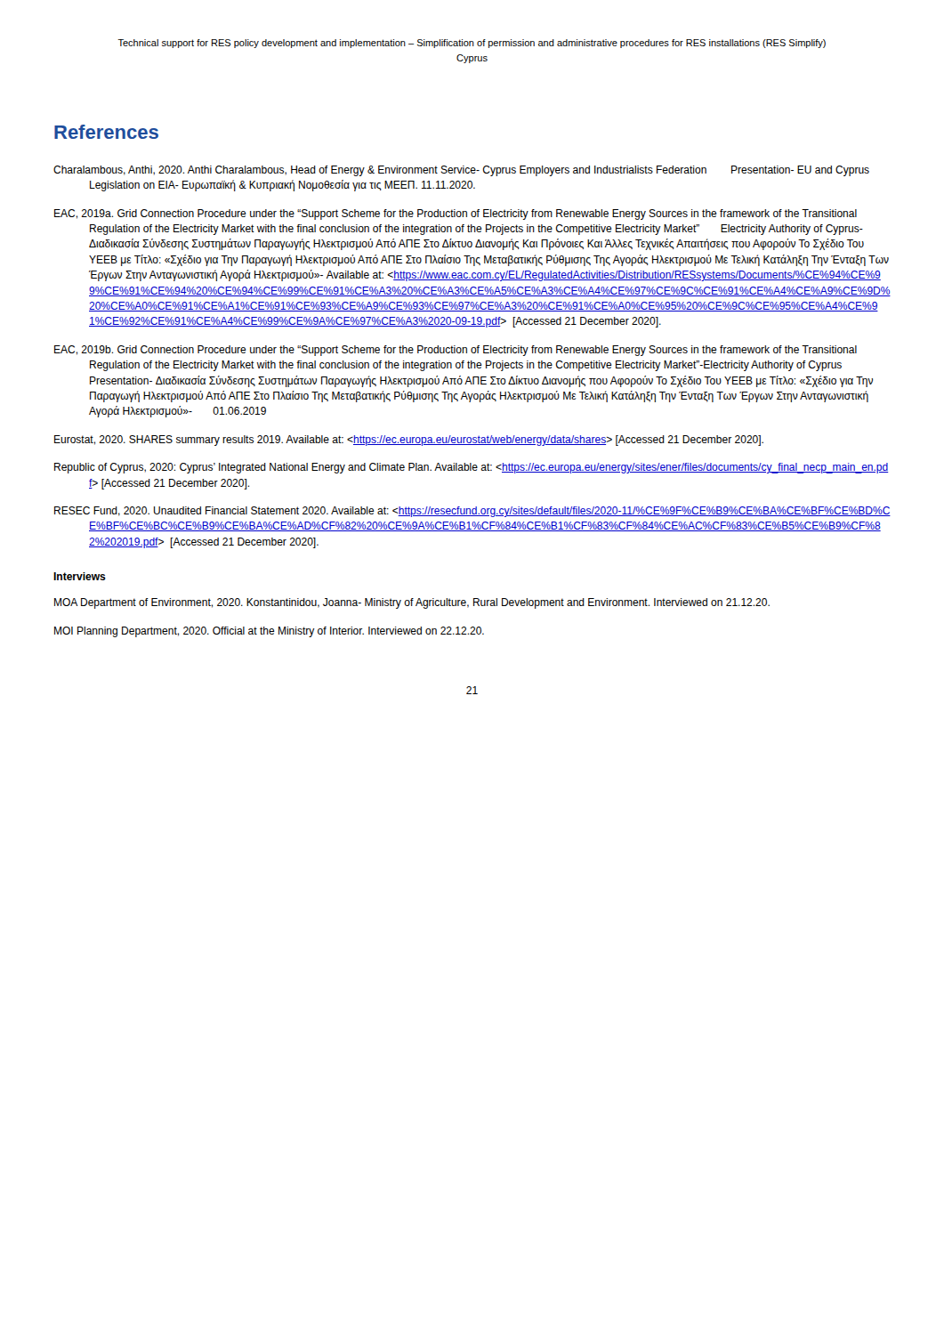Technical support for RES policy development and implementation – Simplification of permission and administrative procedures for RES installations (RES Simplify)
Cyprus
References
Charalambous, Anthi, 2020. Anthi Charalambous, Head of Energy & Environment Service- Cyprus Employers and Industrialists Federation Presentation- EU and Cyprus Legislation on EIA- Ευρωπαϊκή & Κυπριακή Νομοθεσία για τις ΜΕΕΠ. 11.11.2020.
EAC, 2019a. Grid Connection Procedure under the “Support Scheme for the Production of Electricity from Renewable Energy Sources in the framework of the Transitional Regulation of the Electricity Market with the final conclusion of the integration of the Projects in the Competitive Electricity Market” Electricity Authority of Cyprus-Διαδικασία Σύνδεσης Συστημάτων Παραγωγής Ηλεκτρισμού Από ΑΠΕ Στο Δίκτυο Διανομής Και Πρόνοιες Και Άλλες Τεχνικές Απαιτήσεις που Αφορούν Το Σχέδιο Του ΥΕΕΒ με Τίτλο: «Σχέδιο για Την Παραγωγή Ηλεκτρισμού Από ΑΠΕ Στο Πλαίσιο Της Μεταβατικής Ρύθμισης Της Αγοράς Ηλεκτρισμού Με Τελική Κατάληξη Την Ένταξη Των Έργων Στην Ανταγωνιστική Αγορά Ηλεκτρισμού»- Available at: <https://www.eac.com.cy/EL/RegulatedActivities/Distribution/RESsystems/Documents/%CE%94%CE%99%CE%91%CE%94%20%CE%94%CE%99%CE%91%CE%A3%20%CE%A3%CE%A5%CE%A3%CE%A4%CE%97%CE%9C%CE%91%CE%A4%CE%A9%CE%9D%20%CE%A0%CE%91%CE%A1%CE%91%CE%93%CE%A9%CE%93%CE%97%CE%A3%20%CE%91%CE%A0%CE%95%20%CE%9C%CE%95%CE%A4%CE%91%CE%92%CE%91%CE%A4%CE%99%CE%9A%CE%97%CE%A3%2020-09-19.pdf> [Accessed 21 December 2020].
EAC, 2019b. Grid Connection Procedure under the “Support Scheme for the Production of Electricity from Renewable Energy Sources in the framework of the Transitional Regulation of the Electricity Market with the final conclusion of the integration of the Projects in the Competitive Electricity Market”-Electricity Authority of Cyprus Presentation- Διαδικασία Σύνδεσης Συστημάτων Παραγωγής Ηλεκτρισμού Από ΑΠΕ Στο Δίκτυο Διανομής που Αφορούν Το Σχέδιο Του ΥΕΕΒ με Τίτλο: «Σχέδιο για Την Παραγωγή Ηλεκτρισμού Από ΑΠΕ Στο Πλαίσιο Της Μεταβατικής Ρύθμισης Της Αγοράς Ηλεκτρισμού Με Τελική Κατάληξη Την Ένταξη Των Έργων Στην Ανταγωνιστική Αγορά Ηλεκτρισμού»- 01.06.2019
Eurostat, 2020. SHARES summary results 2019. Available at: <https://ec.europa.eu/eurostat/web/energy/data/shares> [Accessed 21 December 2020].
Republic of Cyprus, 2020: Cyprus’ Integrated National Energy and Climate Plan. Available at: <https://ec.europa.eu/energy/sites/ener/files/documents/cy_final_necp_main_en.pdf> [Accessed 21 December 2020].
RESEC Fund, 2020. Unaudited Financial Statement 2020. Available at: <https://resecfund.org.cy/sites/default/files/2020-11/%CE%9F%CE%B9%CE%BA%CE%BF%CE%BD%CE%BF%CE%BC%CE%B9%CE%BA%CE%AD%CF%82%20%CE%9A%CE%B1%CF%84%CE%B1%CF%83%CF%84%CE%AC%CF%83%CE%B5%CE%B9%CF%82%202019.pdf> [Accessed 21 December 2020].
Interviews
MOA Department of Environment, 2020. Konstantinidou, Joanna- Ministry of Agriculture, Rural Development and Environment. Interviewed on 21.12.20.
MOI Planning Department, 2020. Official at the Ministry of Interior. Interviewed on 22.12.20.
21